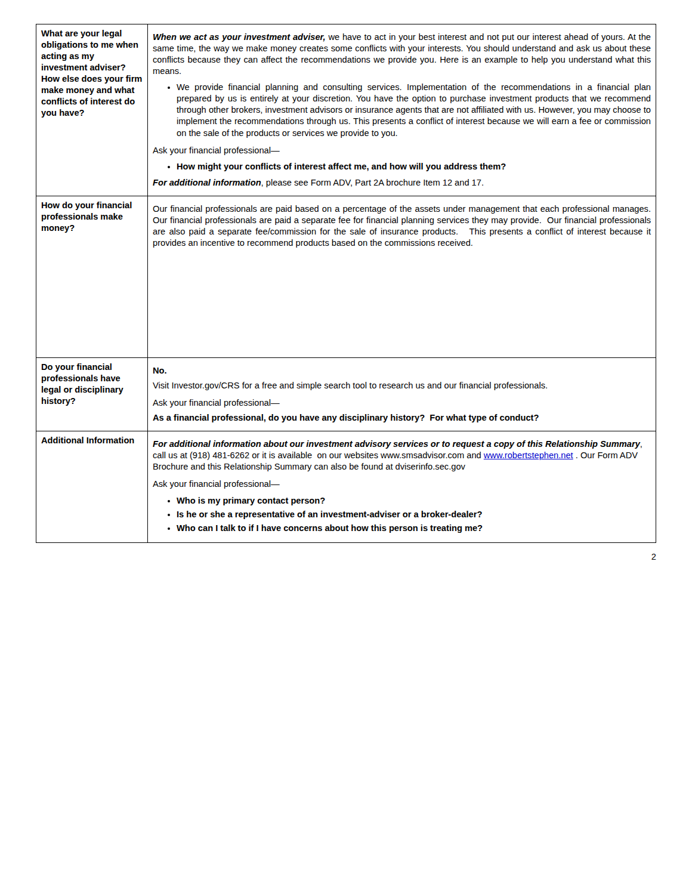| What are your legal obligations to me when acting as my investment adviser? How else does your firm make money and what conflicts of interest do you have? | When we act as your investment adviser, we have to act in your best interest and not put our interest ahead of yours. At the same time, the way we make money creates some conflicts with your interests. You should understand and ask us about these conflicts because they can affect the recommendations we provide you. Here is an example to help you understand what this means. We provide financial planning and consulting services. Implementation of the recommendations in a financial plan prepared by us is entirely at your discretion. You have the option to purchase investment products that we recommend through other brokers, investment advisors or insurance agents that are not affiliated with us. However, you may choose to implement the recommendations through us. This presents a conflict of interest because we will earn a fee or commission on the sale of the products or services we provide to you. Ask your financial professional— How might your conflicts of interest affect me, and how will you address them? For additional information , please see Form ADV, Part 2A brochure Item 12 and 17. |
| How do your financial professionals make money? | Our financial professionals are paid based on a percentage of the assets under management that each professional manages. Our financial professionals are paid a separate fee for financial planning services they may provide. Our financial professionals are also paid a separate fee/commission for the sale of insurance products. This presents a conflict of interest because it provides an incentive to recommend products based on the commissions received. |
| Do your financial professionals have legal or disciplinary history? | No. Visit Investor.gov/CRS for a free and simple search tool to research us and our financial professionals. Ask your financial professional— As a financial professional, do you have any disciplinary history? For what type of conduct? |
| Additional Information | For additional information about our investment advisory services or to request a copy of this Relationship Summary , call us at (918) 481-6262 or it is available on our websites www.smsadvisor.com and www.robertstephen.net . Our Form ADV Brochure and this Relationship Summary can also be found at dviserinfo.sec.gov Ask your financial professional— Who is my primary contact person? Is he or she a representative of an investment-adviser or a broker-dealer? Who can I talk to if I have concerns about how this person is treating me? |
2